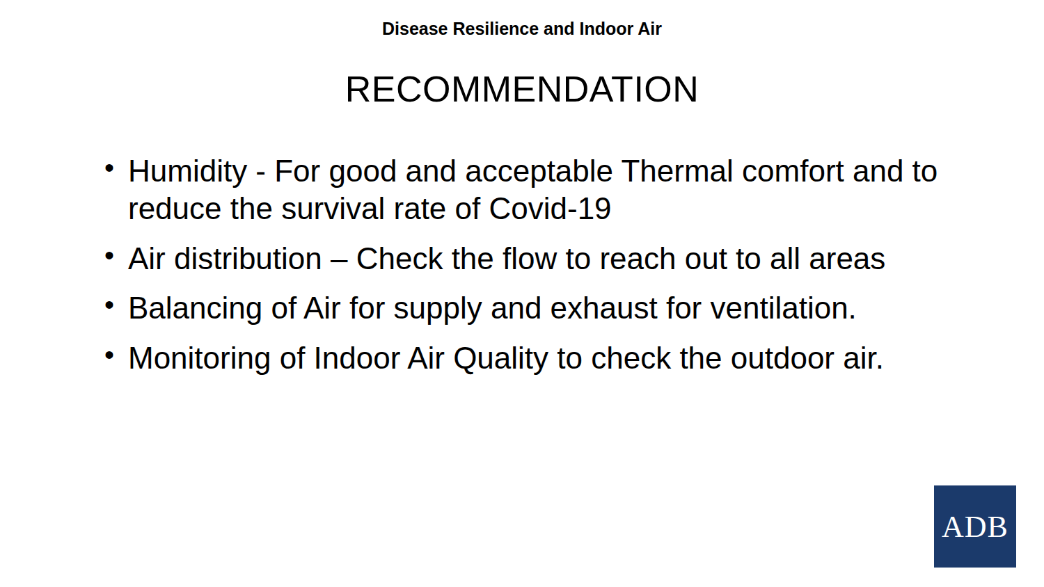Disease Resilience and Indoor Air
RECOMMENDATION
Humidity - For good and acceptable Thermal comfort and to reduce the survival rate of Covid-19
Air distribution – Check the flow to reach out to all areas
Balancing of Air for supply and exhaust for ventilation.
Monitoring of Indoor Air Quality to check the outdoor air.
ADB